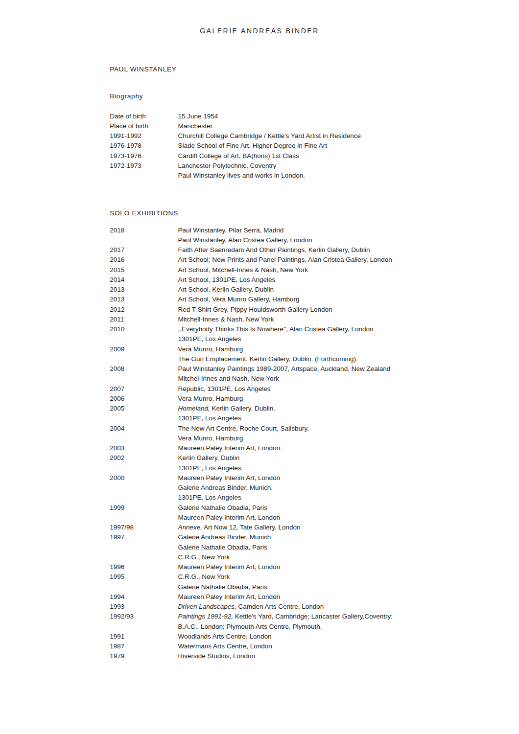GALERIE ANDREAS BINDER
PAUL WINSTANLEY
Biography
| Date of birth | 15 June 1954 |
| Place of birth | Manchester |
| 1991-1992 | Churchill College Cambridge / Kettle's Yard Artist in Residence |
| 1976-1978 | Slade School of Fine Art, Higher Degree in Fine Art |
| 1973-1976 | Cardiff College of Art, BA(hons) 1st Class |
| 1972-1973 | Lanchester Polytechnic, Coventry |
| | Paul Winstanley lives and works in London. |
SOLO EXHIBITIONS
| 2018 | Paul Winstanley, Pilar Serra, Madrid |
| | Paul Winstanley, Alan Cristea Gallery, London |
| 2017 | Faith After Saenredam And Other Paintings, Kerlin Gallery, Dublin |
| 2016 | Art School; New Prints and Panel Paintings, Alan Cristea Gallery, London |
| 2015 | Art School, Mitchell-Innes & Nash, New York |
| 2014 | Art School, 1301PE, Los Angeles |
| 2013 | Art School, Kerlin Gallery, Dublin |
| 2013 | Art School, Vera Munro Gallery, Hamburg |
| 2012 | Red T Shirt Grey, Pippy Houldsworth Gallery London |
| 2011 | Mitchell-Innes & Nash, New York |
| 2010 | ,,Everybody Thinks This Is Nowhere'', Alan Cristea Gallery, London |
| | 1301PE, Los Angeles |
| 2009 | Vera Munro, Hamburg |
| | The Gun Emplacement, Kerlin Gallery, Dublin. (Forthcoming). |
| 2008 | Paul Winstanley Paintings 1989-2007, Artspace, Auckland, New Zealand |
| | Mitchel-Innes and Nash, New York |
| 2007 | Republic, 1301PE, Los Angeles |
| 2006 | Vera Munro, Hamburg |
| 2005 | Homeland, Kerlin Gallery, Dublin. |
| | 1301PE, Los Angeles |
| 2004 | The New Art Centre, Roche Court, Salisbury. |
| | Vera Munro, Hamburg |
| 2003 | Maureen Paley Interim Art, London. |
| 2002 | Kerlin Gallery, Dublin |
| | 1301PE, Los Angeles. |
| 2000 | Maureen Paley Interim Art, London |
| | Galerie Andreas Binder, Munich. |
| | 1301PE, Los Angeles |
| 1999 | Galerie Nathalie Obadia, Paris |
| | Maureen Paley Interim Art, London |
| 1997/98 | Annexe, Art Now 12, Tate Gallery, London |
| 1997 | Galerie Andreas Binder, Munich |
| | Galerie Nathalie Obadia, Paris |
| | C.R.G., New York |
| 1996 | Maureen Paley Interim Art, London |
| 1995 | C.R.G., New York |
| | Galerie Nathalie Obadia, Paris |
| 1994 | Maureen Paley Interim Art, London |
| 1993 | Driven Landscapes, Camden Arts Centre, London |
| 1992/93 | Paintings 1991-92, Kettle's Yard, Cambridge; Lancaster Gallery,Coventry; B.A.C., London; Plymouth Arts Centre, Plymouth. |
| 1991 | Woodlands Arts Centre, London |
| 1987 | Watermans Arts Centre, London |
| 1979 | Riverside Studios, London |